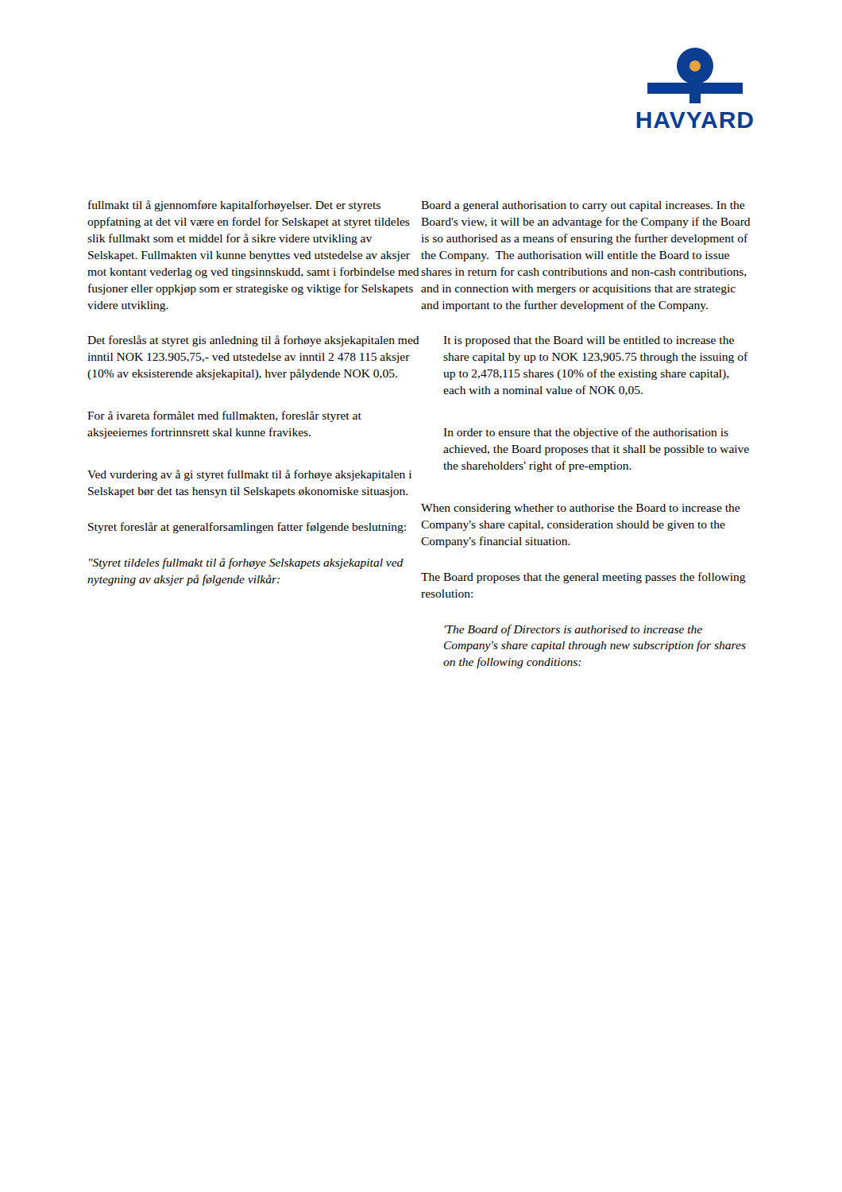HAVYARD
| fullmakt til å gjennomføre kapitalforhøyelser. Det er styrets oppfatning at det vil være en fordel for Selskapet at styret tildeles slik fullmakt som et middel for å sikre videre utvikling av Selskapet. Fullmakten vil kunne benyttes ved utstedelse av aksjer mot kontant vederlag og ved tingsinnskudd, samt i forbindelse med fusjoner eller oppkjøp som er strategiske og viktige for Selskapets videre utvikling. Det foreslås at styret gis anledning til å forhøye aksjekapitalen med inntil NOK 123.905,75,- ved utstedelse av inntil 2 478 115 aksjer (10% av eksisterende aksjekapital), hver pålydende NOK 0,05. For å ivareta formålet med fullmakten, foreslår styret at aksjeeiernes fortrinnsrett skal kunne fravikes. Ved vurdering av å gi styret fullmakt til å forhøye aksjekapitalen i Selskapet bør det tas hensyn til Selskapets økonomiske situasjon. Styret foreslår at generalforsamlingen fatter følgende beslutning: "Styret tildeles fullmakt til å forhøye Selskapets aksjekapital ved nytegning av aksjer på følgende vilkår: | Board a general authorisation to carry out capital increases. In the Board's view, it will be an advantage for the Company if the Board is so authorised as a means of ensuring the further development of the Company. The authorisation will entitle the Board to issue shares in return for cash contributions and non-cash contributions, and in connection with mergers or acquisitions that are strategic and important to the further development of the Company. It is proposed that the Board will be entitled to increase the share capital by up to NOK 123,905.75 through the issuing of up to 2,478,115 shares (10% of the existing share capital), each with a nominal value of NOK 0,05. In order to ensure that the objective of the authorisation is achieved, the Board proposes that it shall be possible to waive the shareholders' right of pre-emption. When considering whether to authorise the Board to increase the Company's share capital, consideration should be given to the Company's financial situation. The Board proposes that the general meeting passes the following resolution: 'The Board of Directors is authorised to increase the Company's share capital through new subscription for shares on the following conditions: |